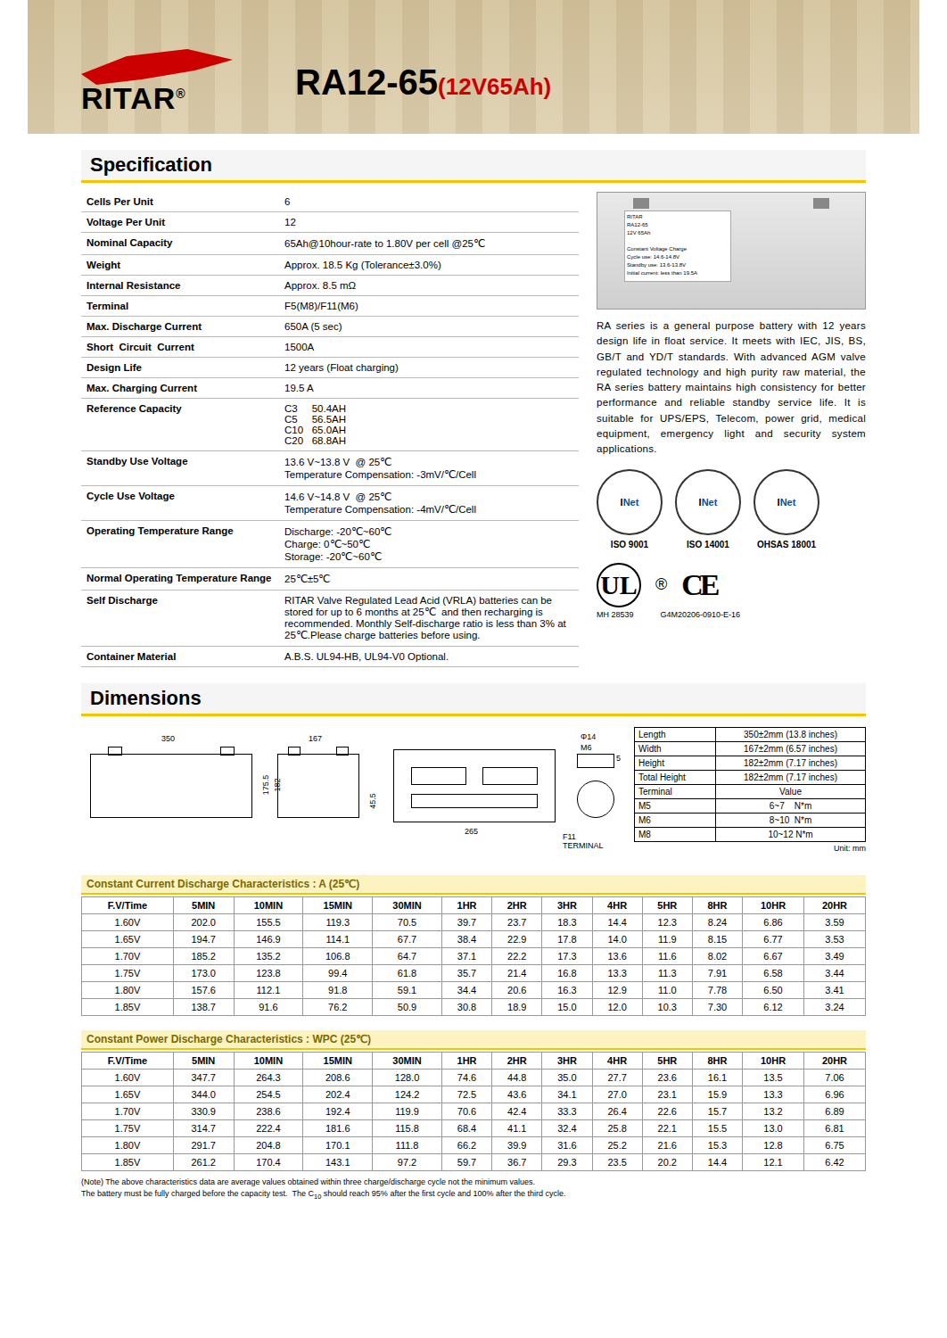RITAR®
RA12-65(12V65Ah)
Specification
| Cells Per Unit | 6 |
| Voltage Per Unit | 12 |
| Nominal Capacity | 65Ah@10hour-rate to 1.80V per cell @25℃ |
| Weight | Approx. 18.5 Kg (Tolerance±3.0%) |
| Internal Resistance | Approx. 8.5 mΩ |
| Terminal | F5(M8)/F11(M6) |
| Max. Discharge Current | 650A (5 sec) |
| Short Circuit Current | 1500A |
| Design Life | 12 years (Float charging) |
| Max. Charging Current | 19.5 A |
| Reference Capacity | C3 50.4AH C5 56.5AH C10 65.0AH C20 68.8AH |
| Standby Use Voltage | 13.6 V~13.8 V @ 25℃ Temperature Compensation: -3mV/℃/Cell |
| Cycle Use Voltage | 14.6 V~14.8 V @ 25℃ Temperature Compensation: -4mV/℃/Cell |
| Operating Temperature Range | Discharge: -20℃~60℃ Charge: 0℃~50℃ Storage: -20℃~60℃ |
| Normal Operating Temperature Range | 25℃±5℃ |
| Self Discharge | RITAR Valve Regulated Lead Acid (VRLA) batteries can be stored for up to 6 months at 25℃ and then recharging is recommended. Monthly Self-discharge ratio is less than 3% at 25℃.Please charge batteries before using. |
| Container Material | A.B.S. UL94-HB, UL94-V0 Optional. |
RITAR
RA12-65
12V 65Ah
Constant Voltage Charge
Cycle use: 14.6-14.8V
Standby use: 13.6-13.8V
Initial current: less than 19.5A
RA series is a general purpose battery with 12 years design life in float service. It meets with IEC, JIS, BS, GB/T and YD/T standards. With advanced AGM valve regulated technology and high purity raw material, the RA series battery maintains high consistency for better performance and reliable standby service life. It is suitable for UPS/EPS, Telecom, power grid, medical equipment, emergency light and security system applications.
INet
ISO 9001
INet
ISO 14001
INet
OHSAS 18001
UL
®
CE
MH 28539 G4M20206-0910-E-16
Dimensions
350
167
175.5
182
45.5
265
Φ14
M6
5
F11 TERMINAL
| Length | 350±2mm (13.8 inches) |
| Width | 167±2mm (6.57 inches) |
| Height | 182±2mm (7.17 inches) |
| Total Height | 182±2mm (7.17 inches) |
| Terminal | Value |
| M5 | 6~7 N*m |
| M6 | 8~10 N*m |
| M8 | 10~12 N*m |
Unit: mm
Constant Current Discharge Characteristics : A (25℃)
| F.V/Time | 5MIN | 10MIN | 15MIN | 30MIN | 1HR | 2HR | 3HR | 4HR | 5HR | 8HR | 10HR | 20HR |
| --- | --- | --- | --- | --- | --- | --- | --- | --- | --- | --- | --- | --- |
| 1.60V | 202.0 | 155.5 | 119.3 | 70.5 | 39.7 | 23.7 | 18.3 | 14.4 | 12.3 | 8.24 | 6.86 | 3.59 |
| 1.65V | 194.7 | 146.9 | 114.1 | 67.7 | 38.4 | 22.9 | 17.8 | 14.0 | 11.9 | 8.15 | 6.77 | 3.53 |
| 1.70V | 185.2 | 135.2 | 106.8 | 64.7 | 37.1 | 22.2 | 17.3 | 13.6 | 11.6 | 8.02 | 6.67 | 3.49 |
| 1.75V | 173.0 | 123.8 | 99.4 | 61.8 | 35.7 | 21.4 | 16.8 | 13.3 | 11.3 | 7.91 | 6.58 | 3.44 |
| 1.80V | 157.6 | 112.1 | 91.8 | 59.1 | 34.4 | 20.6 | 16.3 | 12.9 | 11.0 | 7.78 | 6.50 | 3.41 |
| 1.85V | 138.7 | 91.6 | 76.2 | 50.9 | 30.8 | 18.9 | 15.0 | 12.0 | 10.3 | 7.30 | 6.12 | 3.24 |
Constant Power Discharge Characteristics : WPC (25℃)
| F.V/Time | 5MIN | 10MIN | 15MIN | 30MIN | 1HR | 2HR | 3HR | 4HR | 5HR | 8HR | 10HR | 20HR |
| --- | --- | --- | --- | --- | --- | --- | --- | --- | --- | --- | --- | --- |
| 1.60V | 347.7 | 264.3 | 208.6 | 128.0 | 74.6 | 44.8 | 35.0 | 27.7 | 23.6 | 16.1 | 13.5 | 7.06 |
| 1.65V | 344.0 | 254.5 | 202.4 | 124.2 | 72.5 | 43.6 | 34.1 | 27.0 | 23.1 | 15.9 | 13.3 | 6.96 |
| 1.70V | 330.9 | 238.6 | 192.4 | 119.9 | 70.6 | 42.4 | 33.3 | 26.4 | 22.6 | 15.7 | 13.2 | 6.89 |
| 1.75V | 314.7 | 222.4 | 181.6 | 115.8 | 68.4 | 41.1 | 32.4 | 25.8 | 22.1 | 15.5 | 13.0 | 6.81 |
| 1.80V | 291.7 | 204.8 | 170.1 | 111.8 | 66.2 | 39.9 | 31.6 | 25.2 | 21.6 | 15.3 | 12.8 | 6.75 |
| 1.85V | 261.2 | 170.4 | 143.1 | 97.2 | 59.7 | 36.7 | 29.3 | 23.5 | 20.2 | 14.4 | 12.1 | 6.42 |
(Note) The above characteristics data are average values obtained within three charge/discharge cycle not the minimum values.
The battery must be fully charged before the capacity test. The C10 should reach 95% after the first cycle and 100% after the third cycle.